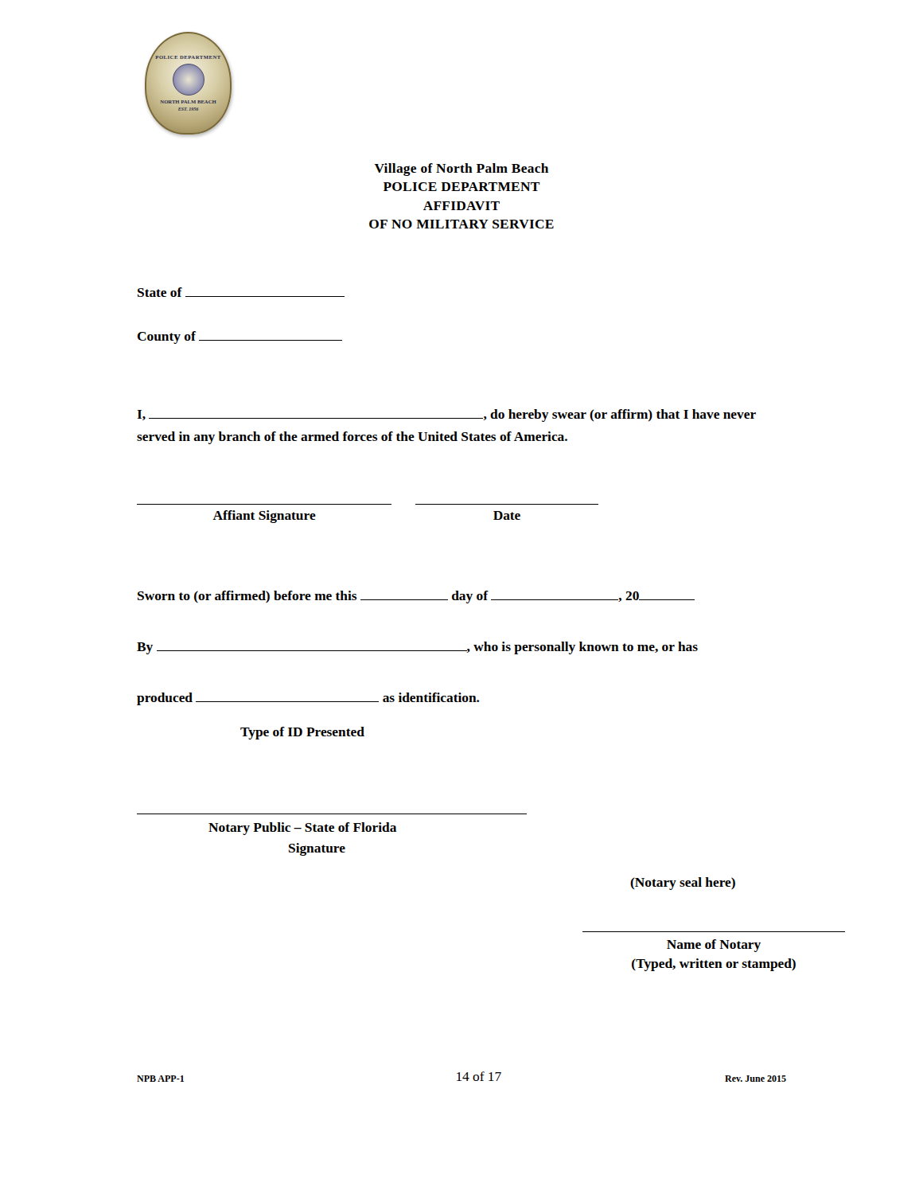POLICE DEPARTMENT
NORTH PALM BEACH
EST. 1956
Village of North Palm Beach
POLICE DEPARTMENT
AFFIDAVIT
OF NO MILITARY SERVICE
State of
County of
I, , do hereby swear (or affirm) that I have never served in any branch of the armed forces of the United States of America.
Affiant Signature
Date
Sworn to (or affirmed) before me this day of , 20
By , who is personally known to me, or has
produced as identification.
Type of ID Presented
Notary Public – State of Florida Signature
(Notary seal here)
Name of Notary
(Typed, written or stamped)
NPB APP-1
14 of 17
Rev. June 2015